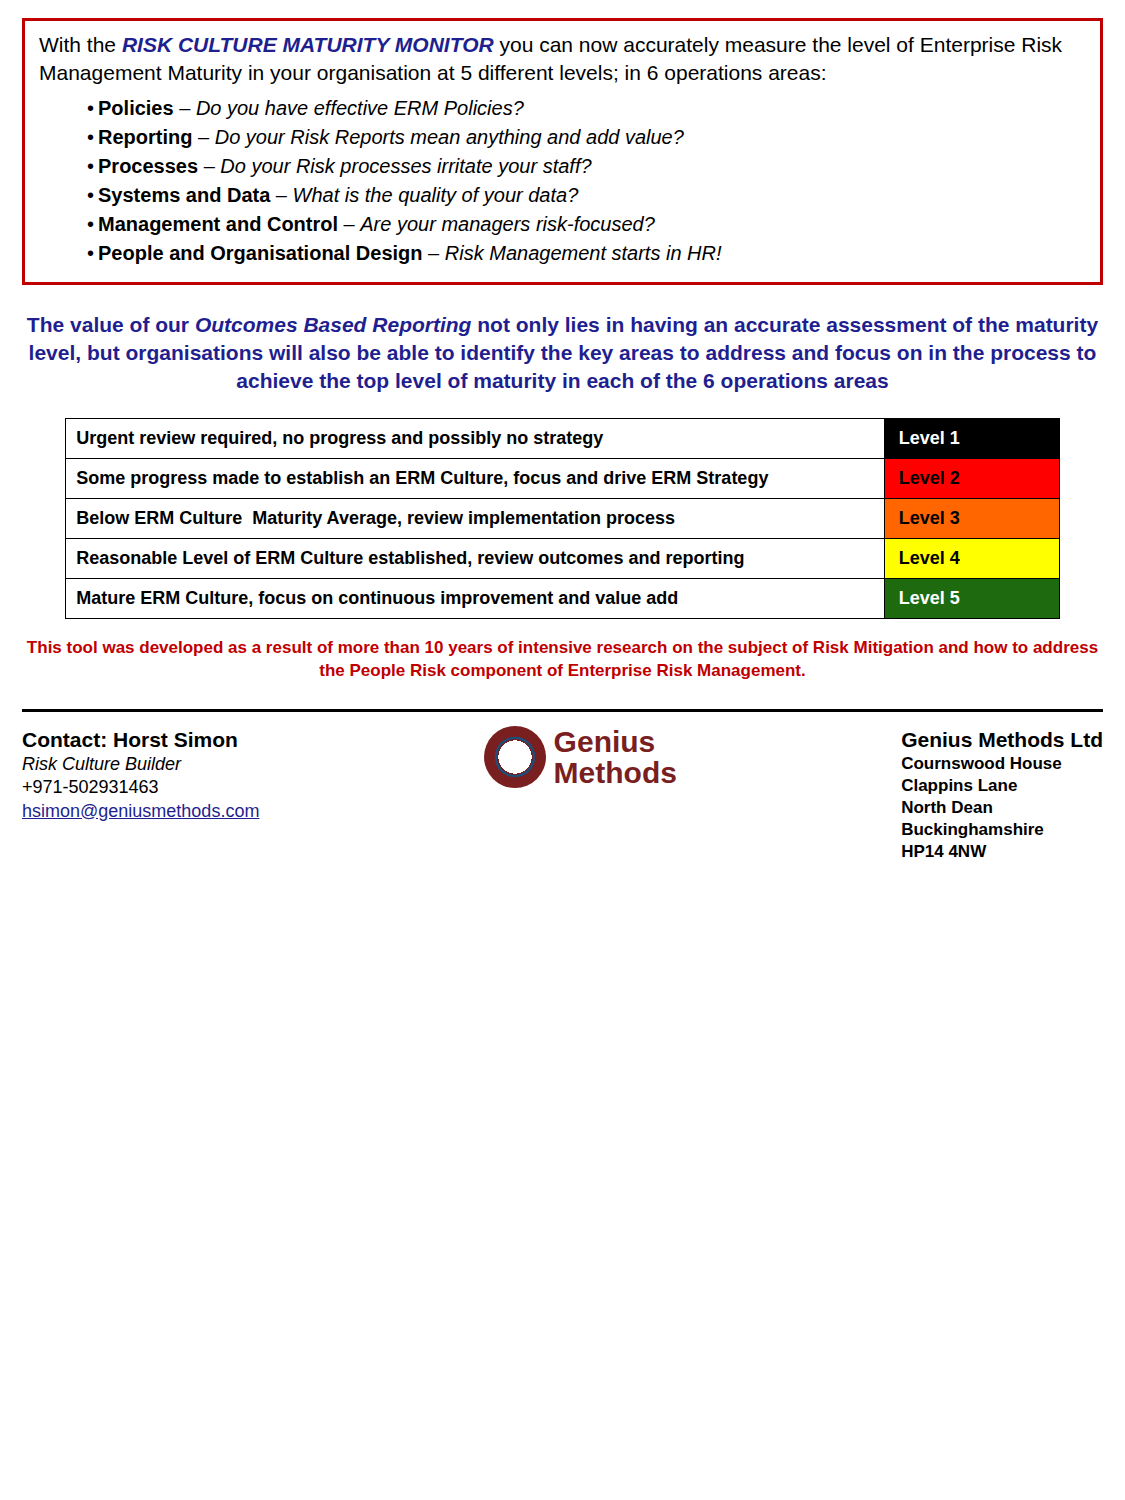With the RISK CULTURE MATURITY MONITOR you can now accurately measure the level of Enterprise Risk Management Maturity in your organisation at 5 different levels; in 6 operations areas:
Policies – Do you have effective ERM Policies?
Reporting – Do your Risk Reports mean anything and add value?
Processes – Do your Risk processes irritate your staff?
Systems and Data – What is the quality of your data?
Management and Control – Are your managers risk-focused?
People and Organisational Design – Risk Management starts in HR!
The value of our Outcomes Based Reporting not only lies in having an accurate assessment of the maturity level, but organisations will also be able to identify the key areas to address and focus on in the process to achieve the top level of maturity in each of the 6 operations areas
| Urgent review required, no progress and possibly no strategy | Level 1 |
| Some progress made to establish an ERM Culture, focus and drive ERM Strategy | Level 2 |
| Below ERM Culture Maturity Average, review implementation process | Level 3 |
| Reasonable Level of ERM Culture established, review outcomes and reporting | Level 4 |
| Mature ERM Culture, focus on continuous improvement and value add | Level 5 |
This tool was developed as a result of more than 10 years of intensive research on the subject of Risk Mitigation and how to address the People Risk component of Enterprise Risk Management.
Contact: Horst Simon
Risk Culture Builder
+971-502931463
hsimon@geniusmethods.com
Genius
Methods
Genius Methods Ltd
Cournswood House
Clappins Lane
North Dean
Buckinghamshire
HP14 4NW